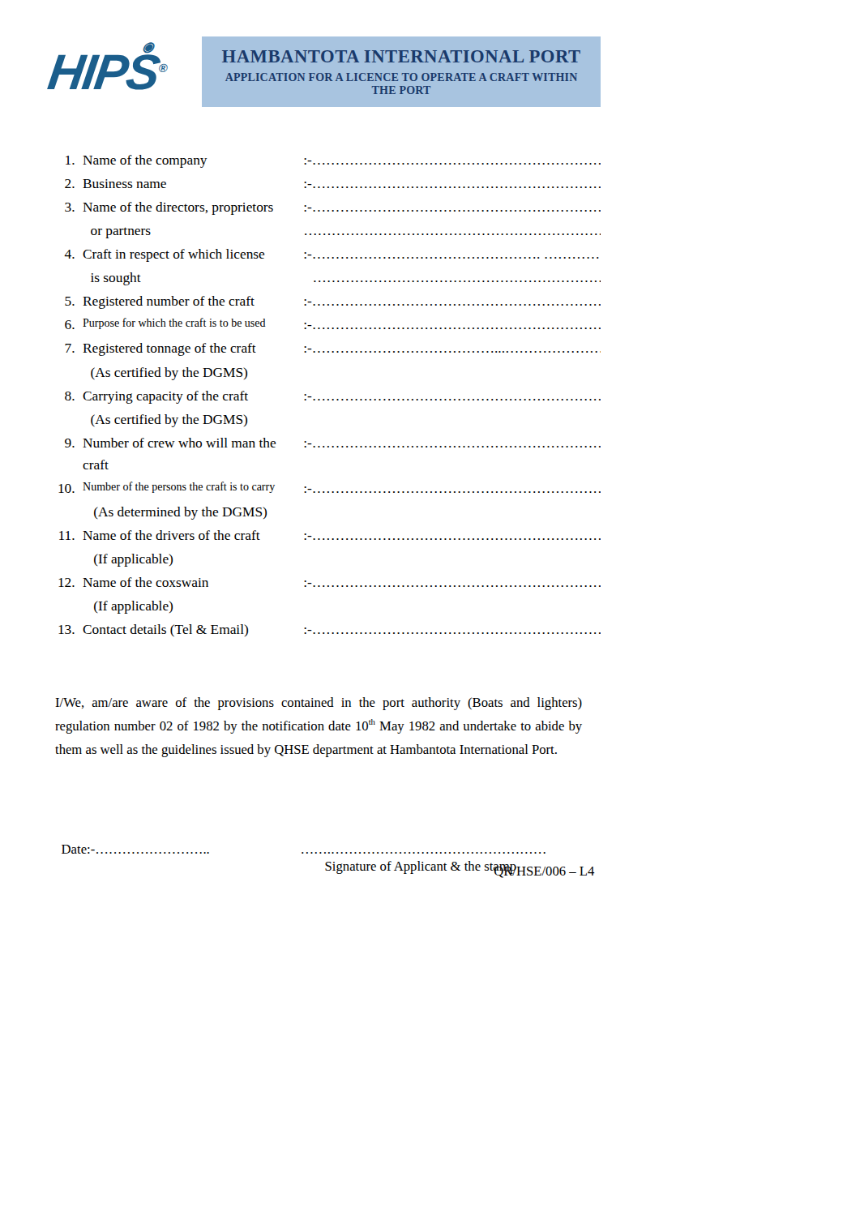HIPS®◉
Hambantota International Port
Application for a Licence to Operate a Craft Within the Port
1. Name of the company :-……………………………………………………………………
2. Business name :-……………………………………………………………………
3. Name of the directors, proprietors :-……………………………………………………………………
or partners …………………………………………………………………..
4. Craft in respect of which license :-…………………………………………. ………………..
is sought …………………………………………………………………
5. Registered number of the craft :-……………………………………………………………………
6. Purpose for which the craft is to be used :-…………………………………………………………………
7. Registered tonnage of the craft :-…………………………………...……………………………
(As certified by the DGMS)
8. Carrying capacity of the craft :-……………………………………………………………
(As certified by the DGMS)
9. Number of crew who will man the craft :-……………………………………………………………
10. Number of the persons the craft is to carry :-……………………………………………………………
(As determined by the DGMS)
11. Name of the drivers of the craft :-……………………………………………………………
(If applicable)
12. Name of the coxswain :-……………………………………………………………
(If applicable)
13. Contact details (Tel & Email) :-……………………………………………………………
I/We, am/are aware of the provisions contained in the port authority (Boats and lighters) regulation number 02 of 1982 by the notification date 10th May 1982 and undertake to abide by them as well as the guidelines issued by QHSE department at Hambantota International Port.
Date:-……………………..
…….…………………………………………
Signature of Applicant & the stamp
QR/HSE/006 – L4